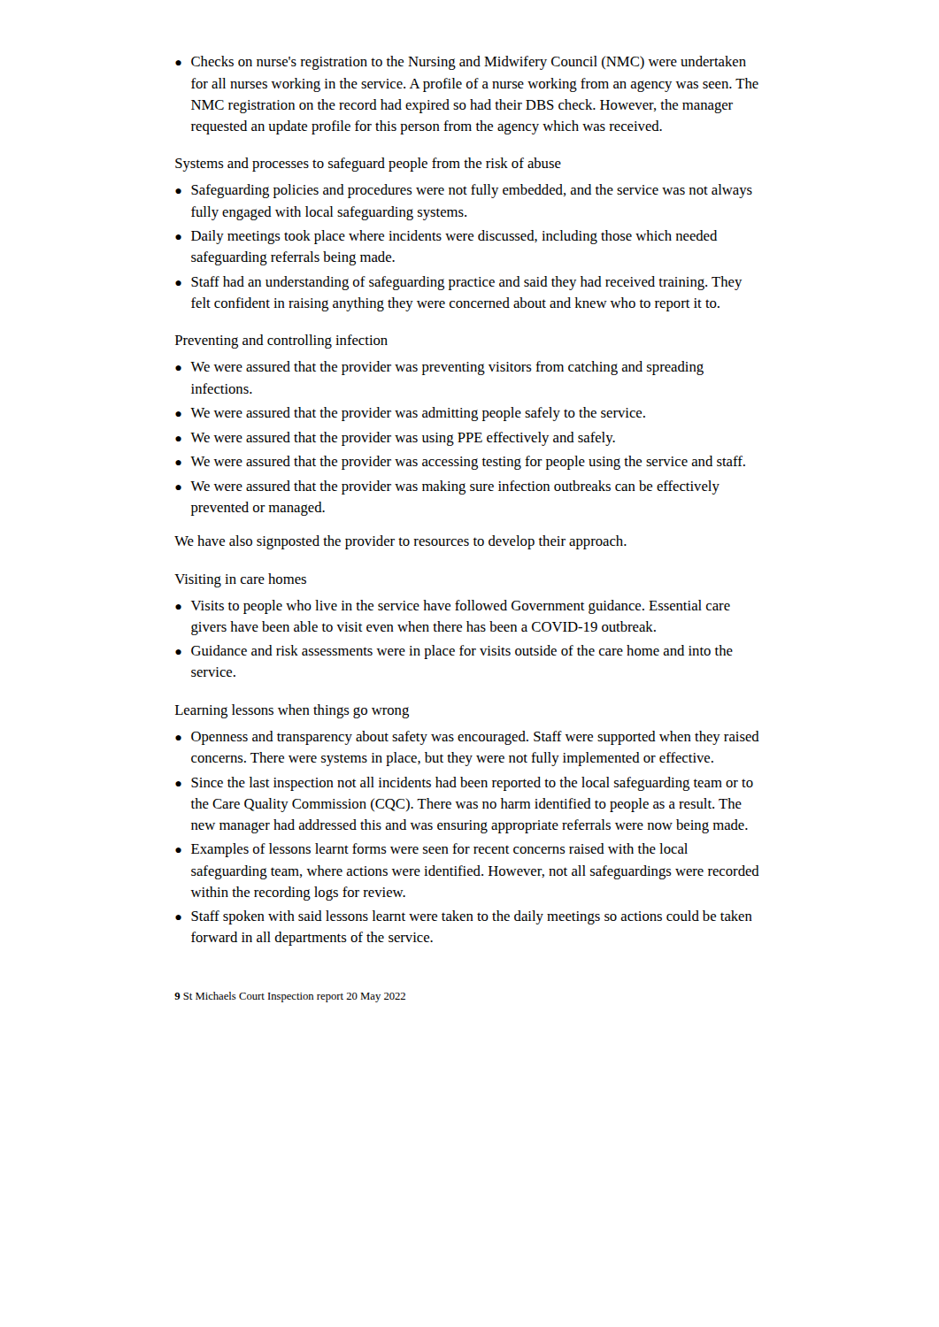Checks on nurse's registration to the Nursing and Midwifery Council (NMC) were undertaken for all nurses working in the service. A profile of a nurse working from an agency was seen. The NMC registration on the record had expired so had their DBS check. However, the manager requested an update profile for this person from the agency which was received.
Systems and processes to safeguard people from the risk of abuse
Safeguarding policies and procedures were not fully embedded, and the service was not always fully engaged with local safeguarding systems.
Daily meetings took place where incidents were discussed, including those which needed safeguarding referrals being made.
Staff had an understanding of safeguarding practice and said they had received training. They felt confident in raising anything they were concerned about and knew who to report it to.
Preventing and controlling infection
We were assured that the provider was preventing visitors from catching and spreading infections.
We were assured that the provider was admitting people safely to the service.
We were assured that the provider was using PPE effectively and safely.
We were assured that the provider was accessing testing for people using the service and staff.
We were assured that the provider was making sure infection outbreaks can be effectively prevented or managed.
We have also signposted the provider to resources to develop their approach.
Visiting in care homes
Visits to people who live in the service have followed Government guidance. Essential care givers have been able to visit even when there has been a COVID-19 outbreak.
Guidance and risk assessments were in place for visits outside of the care home and into the service.
Learning lessons when things go wrong
Openness and transparency about safety was encouraged. Staff were supported when they raised concerns. There were systems in place, but they were not fully implemented or effective.
Since the last inspection not all incidents had been reported to the local safeguarding team or to the Care Quality Commission (CQC). There was no harm identified to people as a result. The new manager had addressed this and was ensuring appropriate referrals were now being made.
Examples of lessons learnt forms were seen for recent concerns raised with the local safeguarding team, where actions were identified. However, not all safeguardings were recorded within the recording logs for review.
Staff spoken with said lessons learnt were taken to the daily meetings so actions could be taken forward in all departments of the service.
9 St Michaels Court Inspection report 20 May 2022